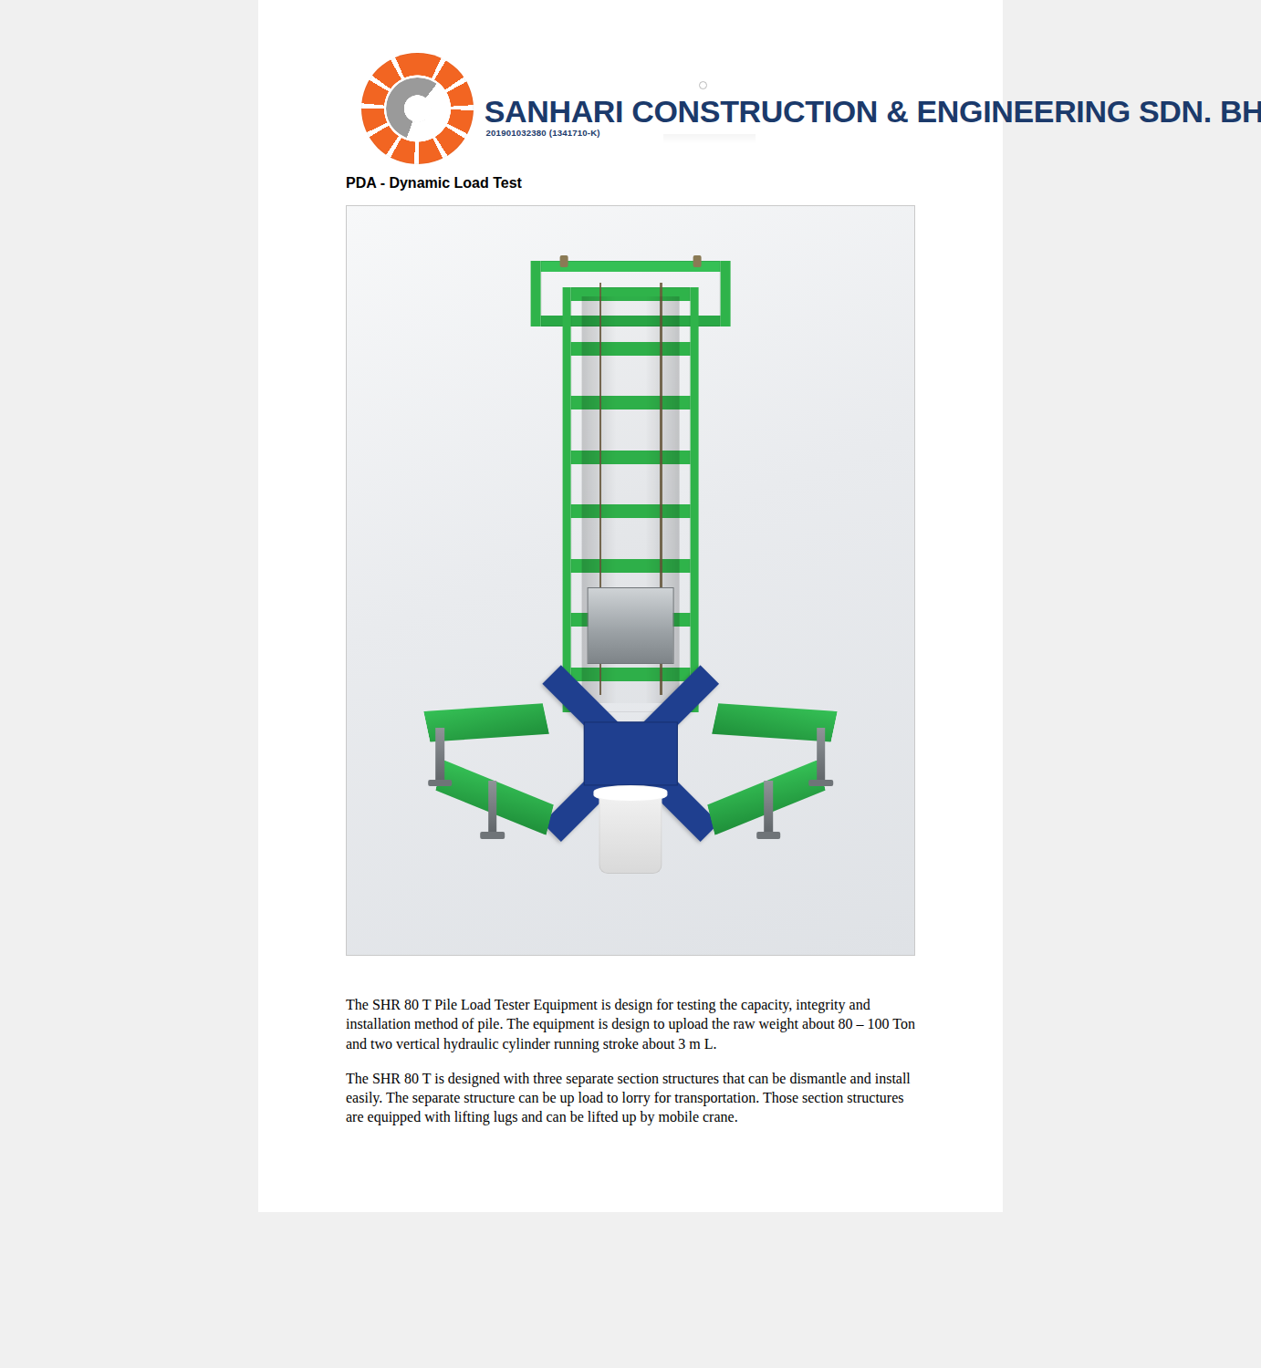SANHARI CONSTRUCTION & ENGINEERING SDN. BHD.
201901032380 (1341710-K)
PDA - Dynamic Load Test
The SHR 80 T Pile Load Tester Equipment is design for testing the capacity, integrity and installation method of pile. The equipment is design to upload the raw weight about 80 – 100 Ton and two vertical hydraulic cylinder running stroke about 3 m L.
The SHR 80 T is designed with three separate section structures that can be dismantle and install easily. The separate structure can be up load to lorry for transportation. Those section structures are equipped with lifting lugs and can be lifted up by mobile crane.